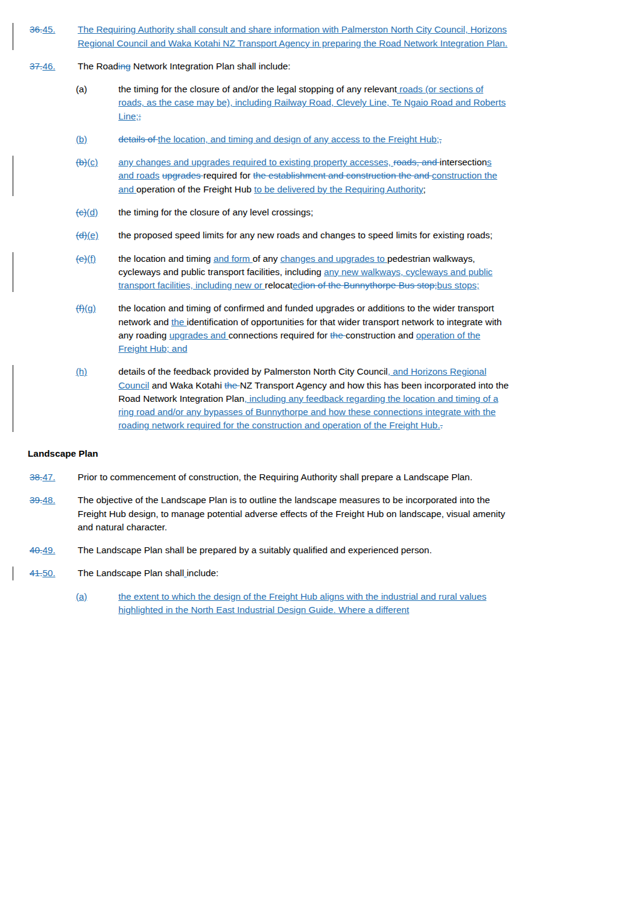36. 45.
The Requiring Authority shall consult and share information with Palmerston North City Council, Horizons Regional Council and Waka Kotahi NZ Transport Agency in preparing the Road Network Integration Plan.
37. 46.
The Roading Network Integration Plan shall include:
(a)
the timing for the closure of and/or the legal stopping of any relevant roads (or sections of roads, as the case may be), including Railway Road, Clevely Line, Te Ngaio Road and Roberts Line;;
(b)
details of the location, and timing and design of any access to the Freight Hub;,
(b)(c)
any changes and upgrades required to existing property accesses, roads, and intersections and roads upgrades required for the establishment and construction the and construction the and operation of the Freight Hub to be delivered by the Requiring Authority;
(c)(d)
the timing for the closure of any level crossings;
(d)(e)
the proposed speed limits for any new roads and changes to speed limits for existing roads;
(e)(f)
the location and timing and form of any changes and upgrades to pedestrian walkways, cycleways and public transport facilities, including any new walkways, cycleways and public transport facilities, including new or relocated ion of the Bunnythorpe Bus stop; bus stops;
(f)(g)
the location and timing of confirmed and funded upgrades or additions to the wider transport network and the identification of opportunities for that wider transport network to integrate with any roading upgrades and connections required for the construction and operation of the Freight Hub; and
(h)
details of the feedback provided by Palmerston North City Council, and Horizons Regional Council and Waka Kotahi the NZ Transport Agency and how this has been incorporated into the Road Network Integration Plan, including any feedback regarding the location and timing of a ring road and/or any bypasses of Bunnythorpe and how these connections integrate with the roading network required for the construction and operation of the Freight Hub..
Landscape Plan
38. 47.
Prior to commencement of construction, the Requiring Authority shall prepare a Landscape Plan.
39. 48.
The objective of the Landscape Plan is to outline the landscape measures to be incorporated into the Freight Hub design, to manage potential adverse effects of the Freight Hub on landscape, visual amenity and natural character.
40. 49.
The Landscape Plan shall be prepared by a suitably qualified and experienced person.
41. 50.
The Landscape Plan shall include:
(a)
the extent to which the design of the Freight Hub aligns with the industrial and rural values highlighted in the North East Industrial Design Guide. Where a different